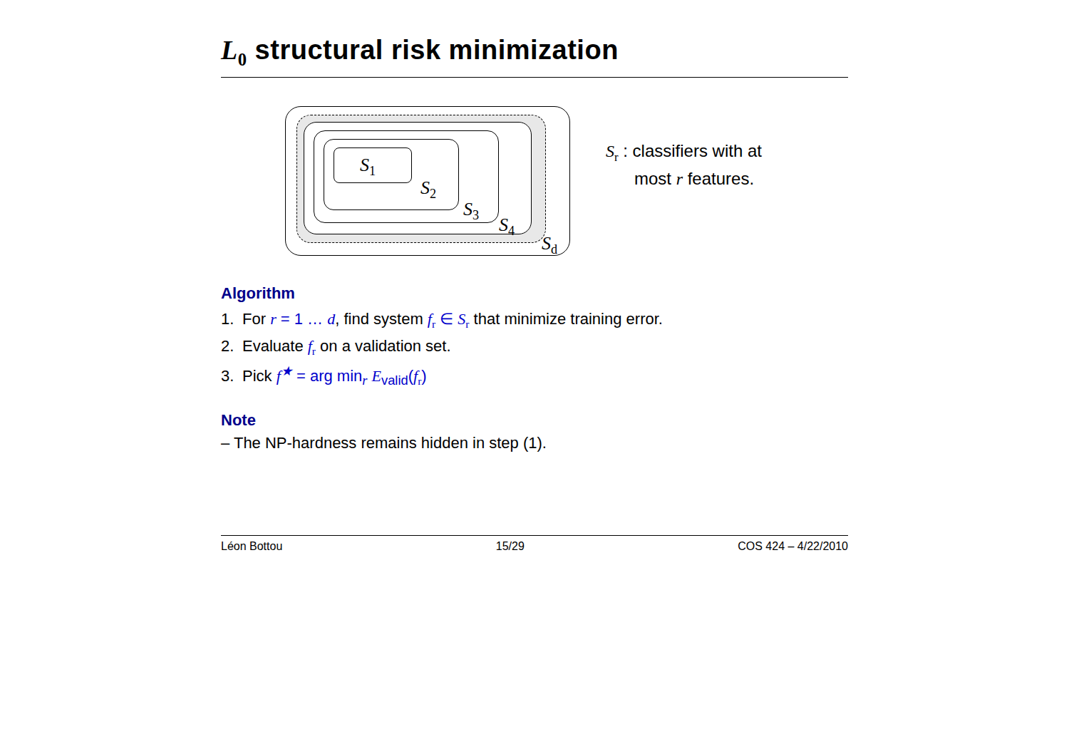L0 structural risk minimization
S1 S2 S3 S4 Sd
Sr : classifiers with at most r features.
Algorithm
1. For r = 1 … d, find system fr ∈ Sr that minimize training error.
2. Evaluate fr on a validation set.
3. Pick f★ = arg minr Evalid(fr)
Note
– The NP-hardness remains hidden in step (1).
Léon Bottou
15/29
COS 424 – 4/22/2010